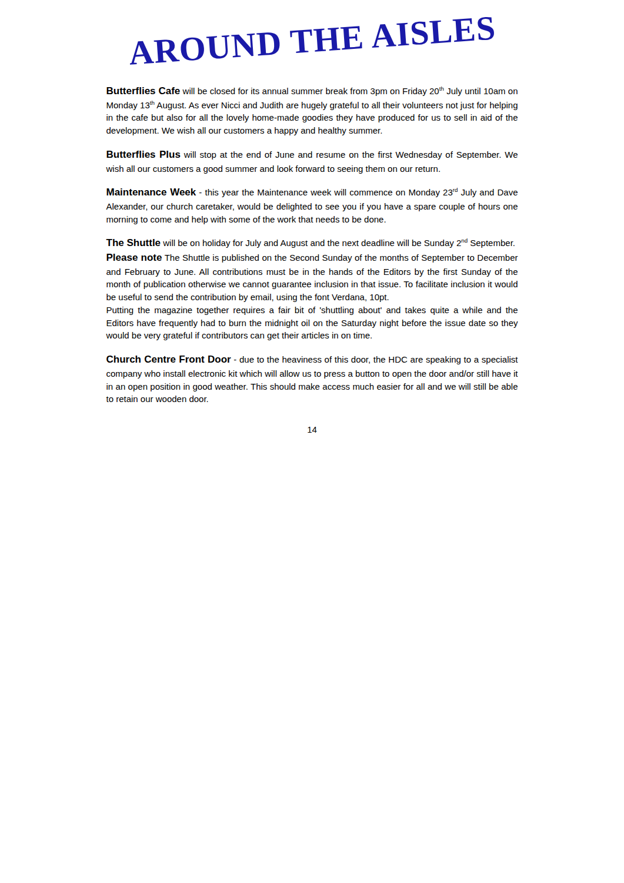AROUND THE AISLES
Butterflies Cafe will be closed for its annual summer break from 3pm on Friday 20th July until 10am on Monday 13th August. As ever Nicci and Judith are hugely grateful to all their volunteers not just for helping in the cafe but also for all the lovely home-made goodies they have produced for us to sell in aid of the development. We wish all our customers a happy and healthy summer.
Butterflies Plus will stop at the end of June and resume on the first Wednesday of September. We wish all our customers a good summer and look forward to seeing them on our return.
Maintenance Week - this year the Maintenance week will commence on Monday 23rd July and Dave Alexander, our church caretaker, would be delighted to see you if you have a spare couple of hours one morning to come and help with some of the work that needs to be done.
The Shuttle will be on holiday for July and August and the next deadline will be Sunday 2nd September.
Please note The Shuttle is published on the Second Sunday of the months of September to December and February to June. All contributions must be in the hands of the Editors by the first Sunday of the month of publication otherwise we cannot guarantee inclusion in that issue. To facilitate inclusion it would be useful to send the contribution by email, using the font Verdana, 10pt.
Putting the magazine together requires a fair bit of 'shuttling about' and takes quite a while and the Editors have frequently had to burn the midnight oil on the Saturday night before the issue date so they would be very grateful if contributors can get their articles in on time.
Church Centre Front Door - due to the heaviness of this door, the HDC are speaking to a specialist company who install electronic kit which will allow us to press a button to open the door and/or still have it in an open position in good weather. This should make access much easier for all and we will still be able to retain our wooden door.
14